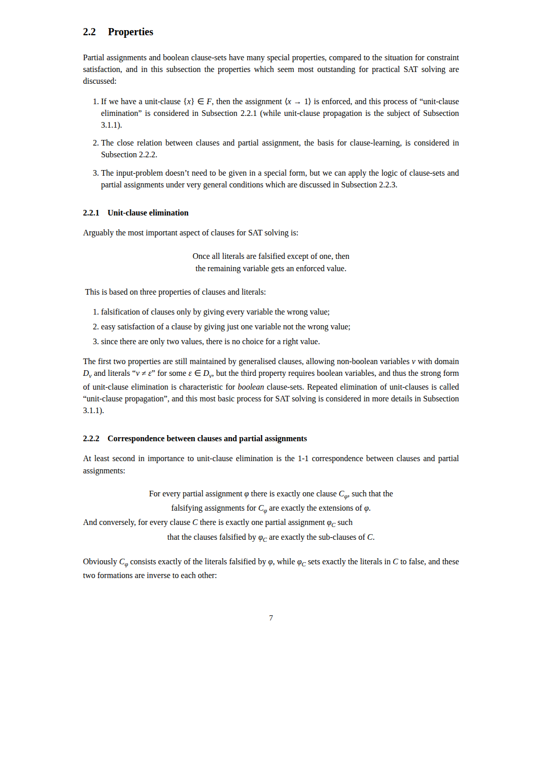2.2 Properties
Partial assignments and boolean clause-sets have many special properties, compared to the situation for constraint satisfaction, and in this subsection the properties which seem most outstanding for practical SAT solving are discussed:
If we have a unit-clause {x} ∈ F, then the assignment ⟨x → 1⟩ is enforced, and this process of “unit-clause elimination” is considered in Subsection 2.2.1 (while unit-clause propagation is the subject of Subsection 3.1.1).
The close relation between clauses and partial assignment, the basis for clause-learning, is considered in Subsection 2.2.2.
The input-problem doesn’t need to be given in a special form, but we can apply the logic of clause-sets and partial assignments under very general conditions which are discussed in Subsection 2.2.3.
2.2.1 Unit-clause elimination
Arguably the most important aspect of clauses for SAT solving is:
Once all literals are falsified except of one, then the remaining variable gets an enforced value.
This is based on three properties of clauses and literals:
falsification of clauses only by giving every variable the wrong value;
easy satisfaction of a clause by giving just one variable not the wrong value;
since there are only two values, there is no choice for a right value.
The first two properties are still maintained by generalised clauses, allowing non-boolean variables v with domain Dv and literals “v ≠ ε” for some ε ∈ Dv, but the third property requires boolean variables, and thus the strong form of unit-clause elimination is characteristic for boolean clause-sets. Repeated elimination of unit-clauses is called “unit-clause propagation”, and this most basic process for SAT solving is considered in more details in Subsection 3.1.1).
2.2.2 Correspondence between clauses and partial assignments
At least second in importance to unit-clause elimination is the 1-1 correspondence between clauses and partial assignments:
For every partial assignment φ there is exactly one clause Cφ, such that the falsifying assignments for Cφ are exactly the extensions of φ. And conversely, for every clause C there is exactly one partial assignment φC such that the clauses falsified by φC are exactly the sub-clauses of C.
Obviously Cφ consists exactly of the literals falsified by φ, while φC sets exactly the literals in C to false, and these two formations are inverse to each other:
7